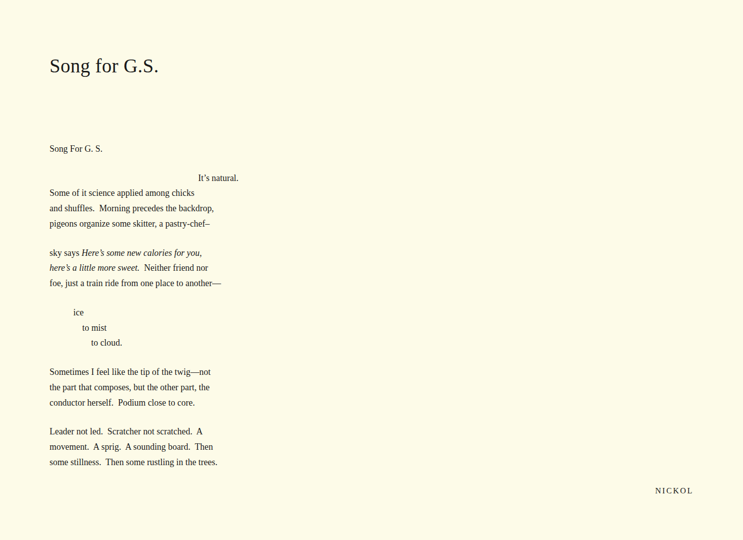Song for G.S.
Song For G. S.
It’s natural.
Some of it science applied among chicks
and shuffles. Morning precedes the backdrop,
pigeons organize some skitter, a pastry-chef–
sky says Here’s some new calories for you,
here’s a little more sweet. Neither friend nor
foe, just a train ride from one place to another—
ice to mist to cloud.
Sometimes I feel like the tip of the twig—not
the part that composes, but the other part, the
conductor herself. Podium close to core.
Leader not led. Scratcher not scratched. A
movement. A sprig. A sounding board. Then
some stillness. Then some rustling in the trees.
NICKOL